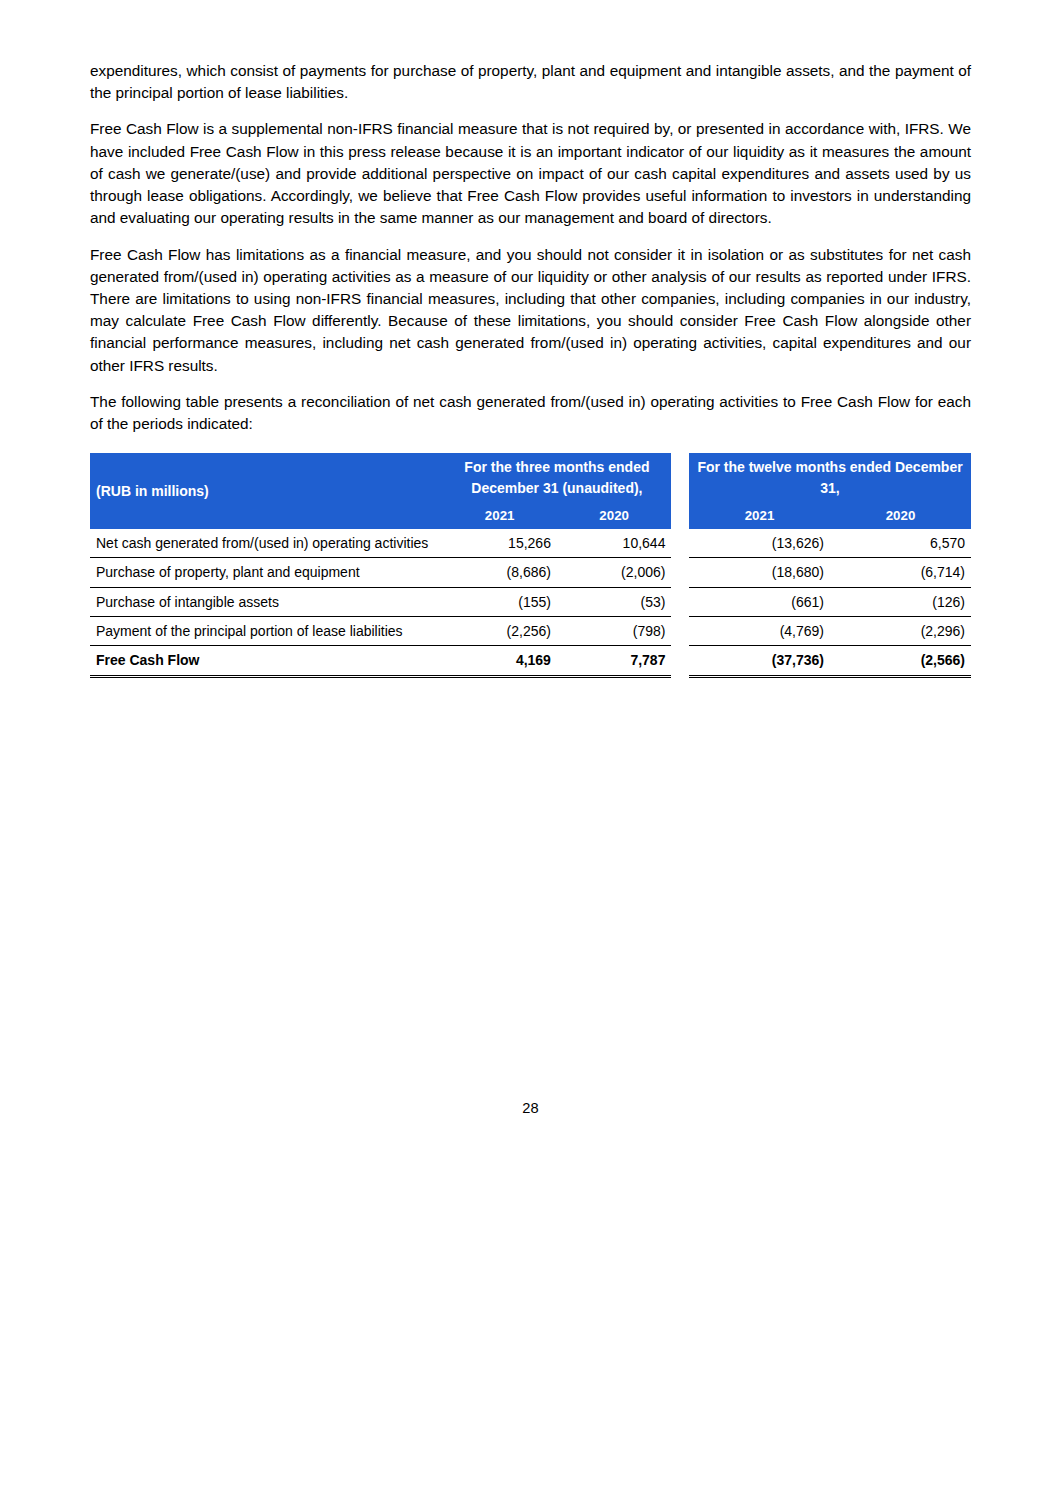expenditures, which consist of payments for purchase of property, plant and equipment and intangible assets, and the payment of the principal portion of lease liabilities.
Free Cash Flow is a supplemental non-IFRS financial measure that is not required by, or presented in accordance with, IFRS. We have included Free Cash Flow in this press release because it is an important indicator of our liquidity as it measures the amount of cash we generate/(use) and provide additional perspective on impact of our cash capital expenditures and assets used by us through lease obligations. Accordingly, we believe that Free Cash Flow provides useful information to investors in understanding and evaluating our operating results in the same manner as our management and board of directors.
Free Cash Flow has limitations as a financial measure, and you should not consider it in isolation or as substitutes for net cash generated from/(used in) operating activities as a measure of our liquidity or other analysis of our results as reported under IFRS. There are limitations to using non-IFRS financial measures, including that other companies, including companies in our industry, may calculate Free Cash Flow differently. Because of these limitations, you should consider Free Cash Flow alongside other financial performance measures, including net cash generated from/(used in) operating activities, capital expenditures and our other IFRS results.
The following table presents a reconciliation of net cash generated from/(used in) operating activities to Free Cash Flow for each of the periods indicated:
| (RUB in millions) | For the three months ended December 31 (unaudited), | | For the twelve months ended December 31, |
| 2021 | 2020 | | 2021 | 2020 |
| Net cash generated from/(used in) operating activities | 15,266 | 10,644 | | (13,626) | 6,570 |
| Purchase of property, plant and equipment | (8,686) | (2,006) | | (18,680) | (6,714) |
| Purchase of intangible assets | (155) | (53) | | (661) | (126) |
| Payment of the principal portion of lease liabilities | (2,256) | (798) | | (4,769) | (2,296) |
| Free Cash Flow | 4,169 | 7,787 | | (37,736) | (2,566) |
28